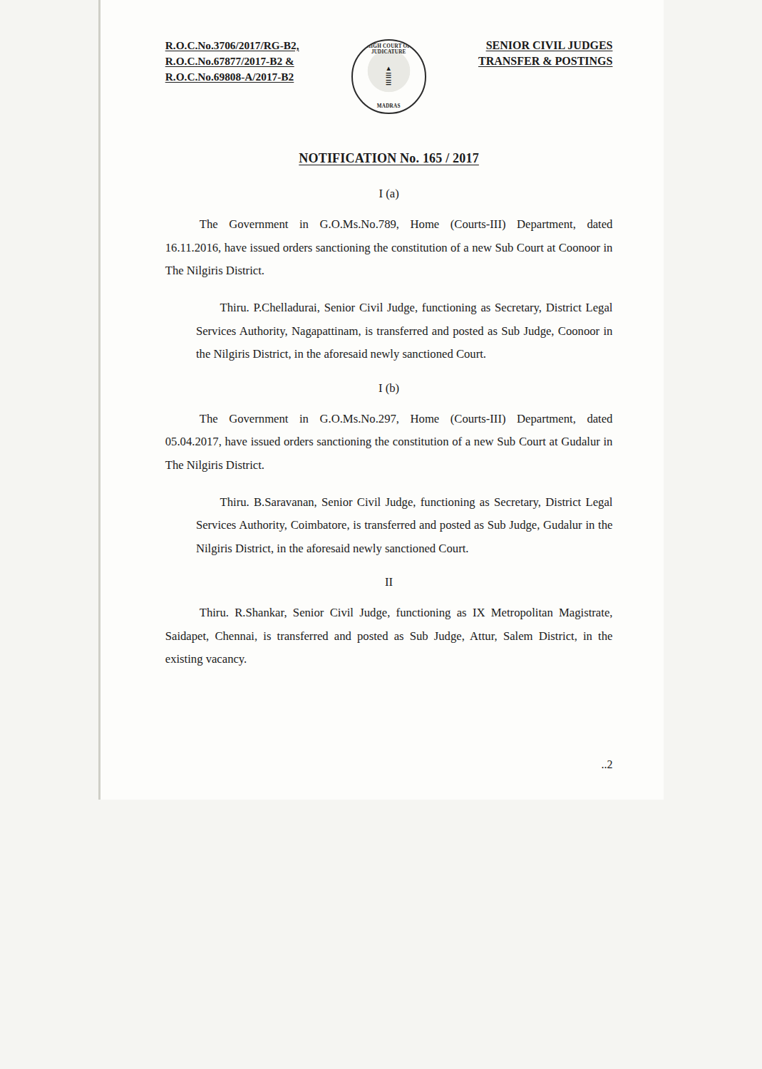R.O.C.No.3706/2017/RG-B2, R.O.C.No.67877/2017-B2 & R.O.C.No.69808-A/2017-B2
HIGH COURT OF JUDICATURE
▲
☰
☰
MADRAS
SENIOR CIVIL JUDGES TRANSFER & POSTINGS
NOTIFICATION No. 165 / 2017
I (a)
The Government in G.O.Ms.No.789, Home (Courts-III) Department, dated 16.11.2016, have issued orders sanctioning the constitution of a new Sub Court at Coonoor in The Nilgiris District.
Thiru. P.Chelladurai, Senior Civil Judge, functioning as Secretary, District Legal Services Authority, Nagapattinam, is transferred and posted as Sub Judge, Coonoor in the Nilgiris District, in the aforesaid newly sanctioned Court.
I (b)
The Government in G.O.Ms.No.297, Home (Courts-III) Department, dated 05.04.2017, have issued orders sanctioning the constitution of a new Sub Court at Gudalur in The Nilgiris District.
Thiru. B.Saravanan, Senior Civil Judge, functioning as Secretary, District Legal Services Authority, Coimbatore, is transferred and posted as Sub Judge, Gudalur in the Nilgiris District, in the aforesaid newly sanctioned Court.
II
Thiru. R.Shankar, Senior Civil Judge, functioning as IX Metropolitan Magistrate, Saidapet, Chennai, is transferred and posted as Sub Judge, Attur, Salem District, in the existing vacancy.
..2